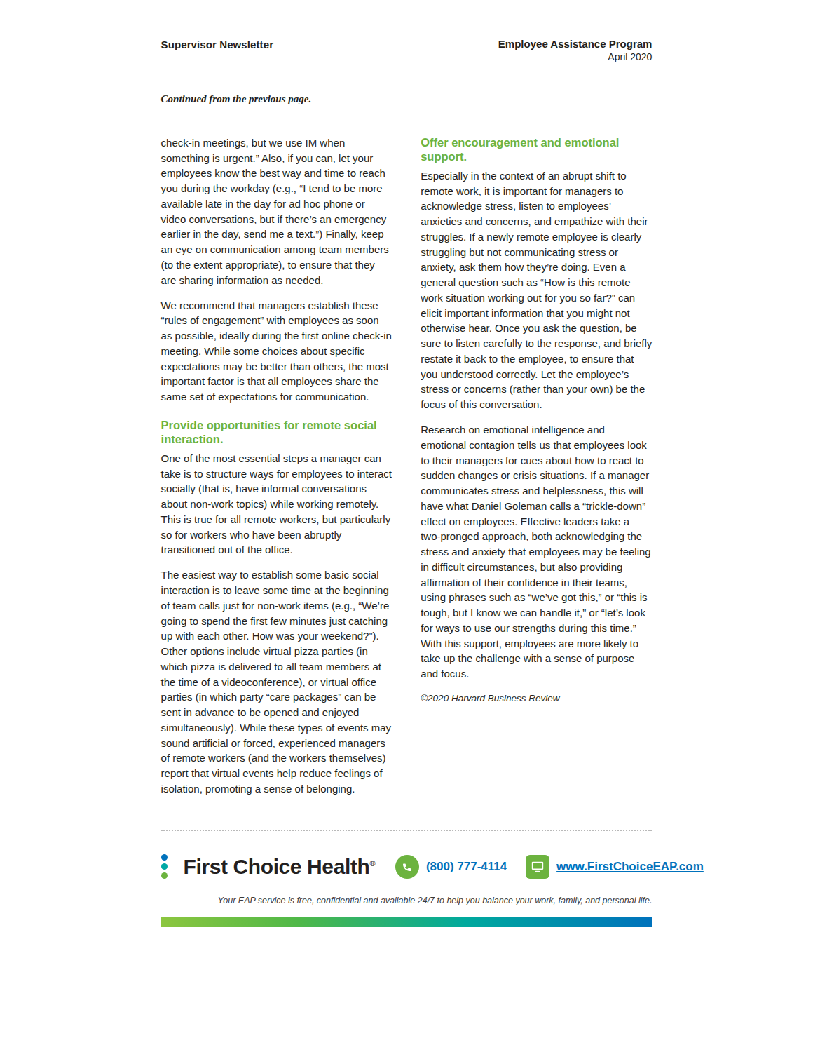Supervisor Newsletter
Employee Assistance Program
April 2020
Continued from the previous page.
check-in meetings, but we use IM when something is urgent.” Also, if you can, let your employees know the best way and time to reach you during the workday (e.g., “I tend to be more available late in the day for ad hoc phone or video conversations, but if there’s an emergency earlier in the day, send me a text.”) Finally, keep an eye on communication among team members (to the extent appropriate), to ensure that they are sharing information as needed.
We recommend that managers establish these “rules of engagement” with employees as soon as possible, ideally during the first online check-in meeting. While some choices about specific expectations may be better than others, the most important factor is that all employees share the same set of expectations for communication.
Provide opportunities for remote social interaction.
One of the most essential steps a manager can take is to structure ways for employees to interact socially (that is, have informal conversations about non-work topics) while working remotely. This is true for all remote workers, but particularly so for workers who have been abruptly transitioned out of the office.
The easiest way to establish some basic social interaction is to leave some time at the beginning of team calls just for non-work items (e.g., “We’re going to spend the first few minutes just catching up with each other. How was your weekend?”). Other options include virtual pizza parties (in which pizza is delivered to all team members at the time of a videoconference), or virtual office parties (in which party “care packages” can be sent in advance to be opened and enjoyed simultaneously). While these types of events may sound artificial or forced, experienced managers of remote workers (and the workers themselves) report that virtual events help reduce feelings of isolation, promoting a sense of belonging.
Offer encouragement and emotional support.
Especially in the context of an abrupt shift to remote work, it is important for managers to acknowledge stress, listen to employees’ anxieties and concerns, and empathize with their struggles. If a newly remote employee is clearly struggling but not communicating stress or anxiety, ask them how they’re doing. Even a general question such as “How is this remote work situation working out for you so far?” can elicit important information that you might not otherwise hear. Once you ask the question, be sure to listen carefully to the response, and briefly restate it back to the employee, to ensure that you understood correctly. Let the employee’s stress or concerns (rather than your own) be the focus of this conversation.
Research on emotional intelligence and emotional contagion tells us that employees look to their managers for cues about how to react to sudden changes or crisis situations. If a manager communicates stress and helplessness, this will have what Daniel Goleman calls a “trickle-down” effect on employees. Effective leaders take a two-pronged approach, both acknowledging the stress and anxiety that employees may be feeling in difficult circumstances, but also providing affirmation of their confidence in their teams, using phrases such as “we’ve got this,” or “this is tough, but I know we can handle it,” or “let’s look for ways to use our strengths during this time.” With this support, employees are more likely to take up the challenge with a sense of purpose and focus.
©2020 Harvard Business Review
First Choice Health®
(800) 777-4114
www.FirstChoiceEAP.com
Your EAP service is free, confidential and available 24/7 to help you balance your work, family, and personal life.